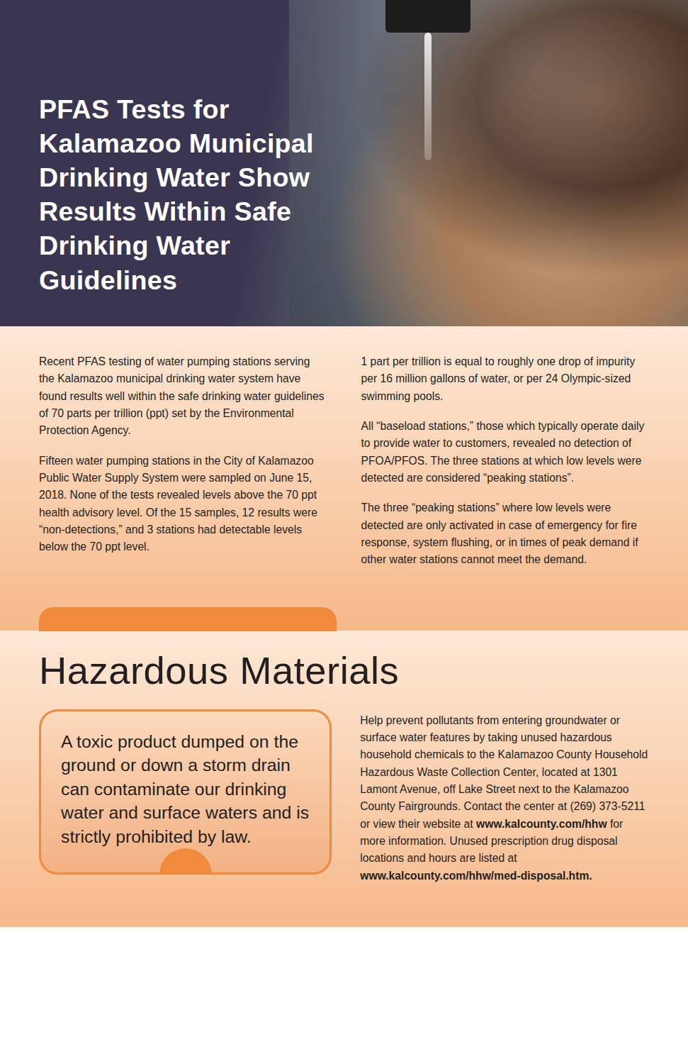PFAS Tests for Kalamazoo Municipal Drinking Water Show Results Within Safe Drinking Water Guidelines
Recent PFAS testing of water pumping stations serving the Kalamazoo municipal drinking water system have found results well within the safe drinking water guidelines of 70 parts per trillion (ppt) set by the Environmental Protection Agency.
Fifteen water pumping stations in the City of Kalamazoo Public Water Supply System were sampled on June 15, 2018. None of the tests revealed levels above the 70 ppt health advisory level. Of the 15 samples, 12 results were “non-detections,” and 3 stations had detectable levels below the 70 ppt level.
1 part per trillion is equal to roughly one drop of impurity per 16 million gallons of water, or per 24 Olympic-sized swimming pools.
All “baseload stations,” those which typically operate daily to provide water to customers, revealed no detection of PFOA/PFOS. The three stations at which low levels were detected are considered “peaking stations”.
The three “peaking stations” where low levels were detected are only activated in case of emergency for fire response, system flushing, or in times of peak demand if other water stations cannot meet the demand.
Hazardous Materials
A toxic product dumped on the ground or down a storm drain can contaminate our drinking water and surface waters and is strictly prohibited by law.
Help prevent pollutants from entering groundwater or surface water features by taking unused hazardous household chemicals to the Kalamazoo County Household Hazardous Waste Collection Center, located at 1301 Lamont Avenue, off Lake Street next to the Kalamazoo County Fairgrounds. Contact the center at (269) 373-5211 or view their website at www.kalcounty.com/hhw for more information. Unused prescription drug disposal locations and hours are listed at www.kalcounty.com/hhw/med-disposal.htm.